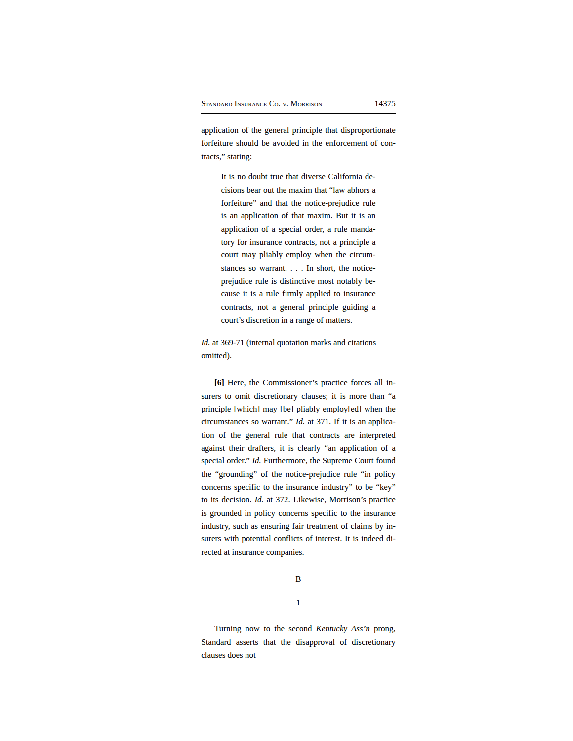Standard Insurance Co. v. Morrison 14375
application of the general principle that disproportionate forfeiture should be avoided in the enforcement of contracts,” stating:
It is no doubt true that diverse California decisions bear out the maxim that “law abhors a forfeiture” and that the notice-prejudice rule is an application of that maxim. But it is an application of a special order, a rule mandatory for insurance contracts, not a principle a court may pliably employ when the circumstances so warrant. . . . In short, the notice-prejudice rule is distinctive most notably because it is a rule firmly applied to insurance contracts, not a general principle guiding a court’s discretion in a range of matters.
Id. at 369-71 (internal quotation marks and citations omitted).
[6] Here, the Commissioner’s practice forces all insurers to omit discretionary clauses; it is more than “a principle [which] may [be] pliably employ[ed] when the circumstances so warrant.” Id. at 371. If it is an application of the general rule that contracts are interpreted against their drafters, it is clearly “an application of a special order.” Id. Furthermore, the Supreme Court found the “grounding” of the notice-prejudice rule “in policy concerns specific to the insurance industry” to be “key” to its decision. Id. at 372. Likewise, Morrison’s practice is grounded in policy concerns specific to the insurance industry, such as ensuring fair treatment of claims by insurers with potential conflicts of interest. It is indeed directed at insurance companies.
B
1
Turning now to the second Kentucky Ass’n prong, Standard asserts that the disapproval of discretionary clauses does not